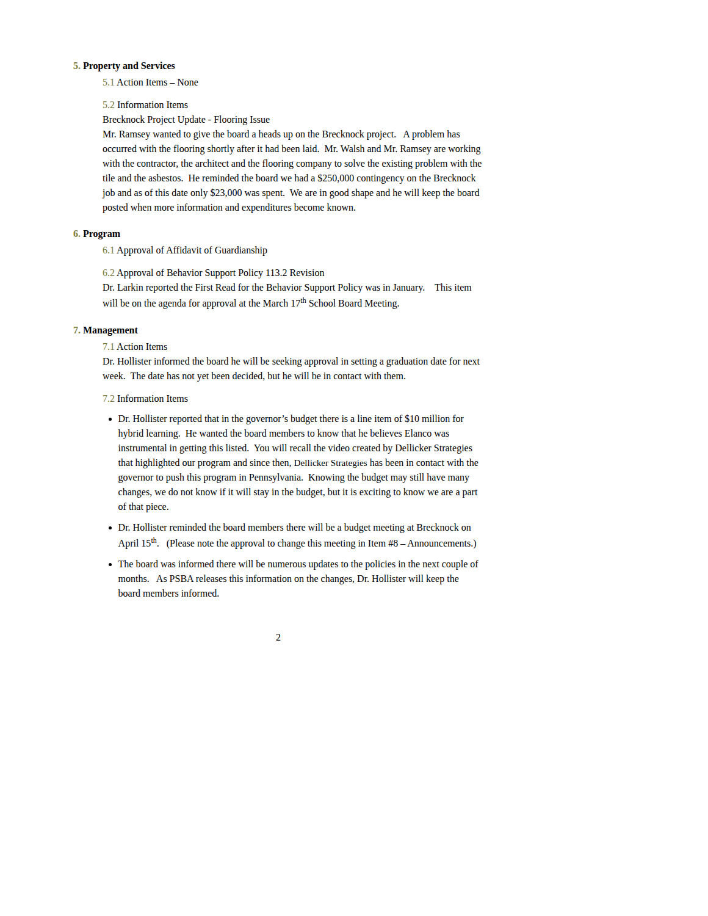5. Property and Services
5.1 Action Items – None
5.2 Information Items
Brecknock Project Update - Flooring Issue
Mr. Ramsey wanted to give the board a heads up on the Brecknock project. A problem has occurred with the flooring shortly after it had been laid. Mr. Walsh and Mr. Ramsey are working with the contractor, the architect and the flooring company to solve the existing problem with the tile and the asbestos. He reminded the board we had a $250,000 contingency on the Brecknock job and as of this date only $23,000 was spent. We are in good shape and he will keep the board posted when more information and expenditures become known.
6. Program
6.1 Approval of Affidavit of Guardianship
6.2 Approval of Behavior Support Policy 113.2 Revision
Dr. Larkin reported the First Read for the Behavior Support Policy was in January. This item will be on the agenda for approval at the March 17th School Board Meeting.
7. Management
7.1 Action Items
Dr. Hollister informed the board he will be seeking approval in setting a graduation date for next week. The date has not yet been decided, but he will be in contact with them.
7.2 Information Items
Dr. Hollister reported that in the governor’s budget there is a line item of $10 million for hybrid learning. He wanted the board members to know that he believes Elanco was instrumental in getting this listed. You will recall the video created by Dellicker Strategies that highlighted our program and since then, Dellicker Strategies has been in contact with the governor to push this program in Pennsylvania. Knowing the budget may still have many changes, we do not know if it will stay in the budget, but it is exciting to know we are a part of that piece.
Dr. Hollister reminded the board members there will be a budget meeting at Brecknock on April 15th. (Please note the approval to change this meeting in Item #8 – Announcements.)
The board was informed there will be numerous updates to the policies in the next couple of months. As PSBA releases this information on the changes, Dr. Hollister will keep the board members informed.
2